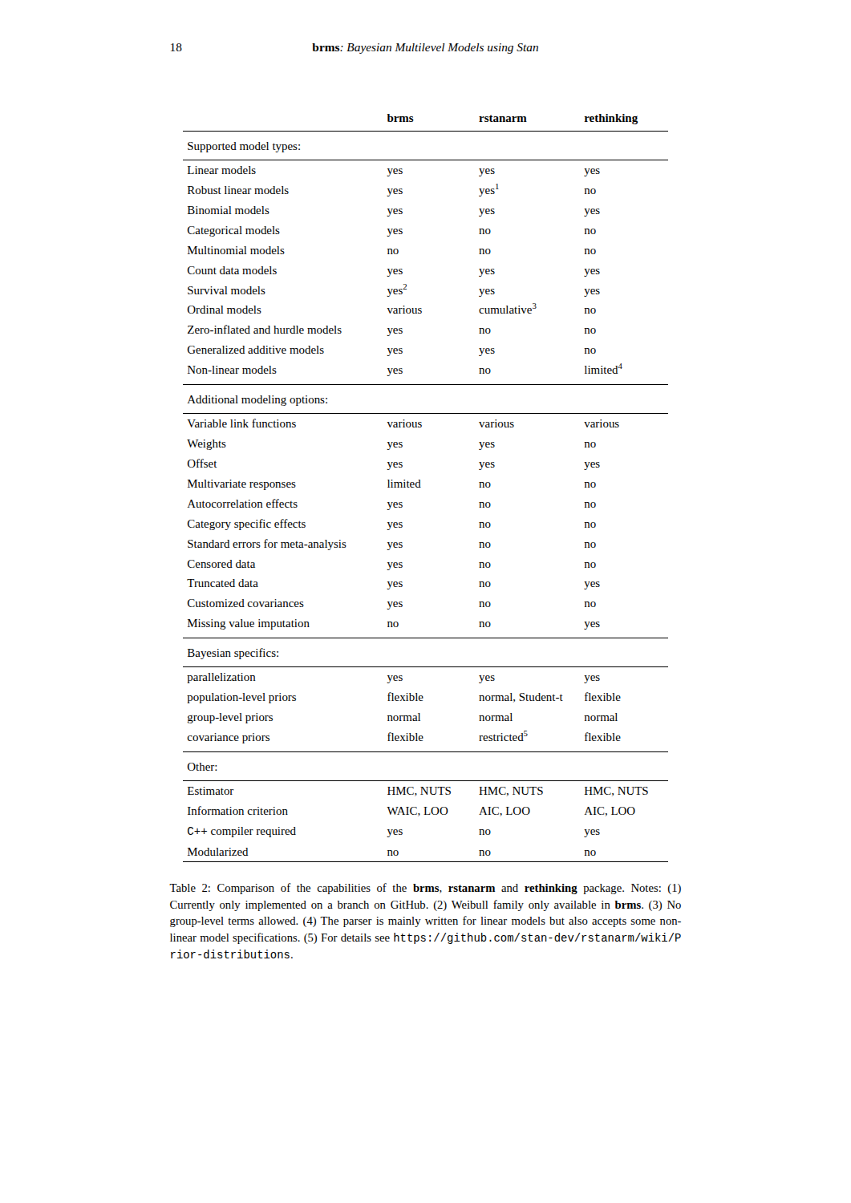18
brms: Bayesian Multilevel Models using Stan
| | brms | rstanarm | rethinking |
| --- | --- | --- | --- |
| Supported model types: |
| Linear models | yes | yes | yes |
| Robust linear models | yes | yes 1 | no |
| Binomial models | yes | yes | yes |
| Categorical models | yes | no | no |
| Multinomial models | no | no | no |
| Count data models | yes | yes | yes |
| Survival models | yes 2 | yes | yes |
| Ordinal models | various | cumulative 3 | no |
| Zero-inflated and hurdle models | yes | no | no |
| Generalized additive models | yes | yes | no |
| Non-linear models | yes | no | limited 4 |
| Additional modeling options: |
| Variable link functions | various | various | various |
| Weights | yes | yes | no |
| Offset | yes | yes | yes |
| Multivariate responses | limited | no | no |
| Autocorrelation effects | yes | no | no |
| Category specific effects | yes | no | no |
| Standard errors for meta-analysis | yes | no | no |
| Censored data | yes | no | no |
| Truncated data | yes | no | yes |
| Customized covariances | yes | no | no |
| Missing value imputation | no | no | yes |
| Bayesian specifics: |
| parallelization | yes | yes | yes |
| population-level priors | flexible | normal, Student-t | flexible |
| group-level priors | normal | normal | normal |
| covariance priors | flexible | restricted 5 | flexible |
| Other: |
| Estimator | HMC, NUTS | HMC, NUTS | HMC, NUTS |
| Information criterion | WAIC, LOO | AIC, LOO | AIC, LOO |
| C++ compiler required | yes | no | yes |
| Modularized | no | no | no |
Table 2: Comparison of the capabilities of the brms, rstanarm and rethinking package. Notes: (1) Currently only implemented on a branch on GitHub. (2) Weibull family only available in brms. (3) No group-level terms allowed. (4) The parser is mainly written for linear models but also accepts some non-linear model specifications. (5) For details see https://github.com/stan-dev/rstanarm/wiki/Prior-distributions.